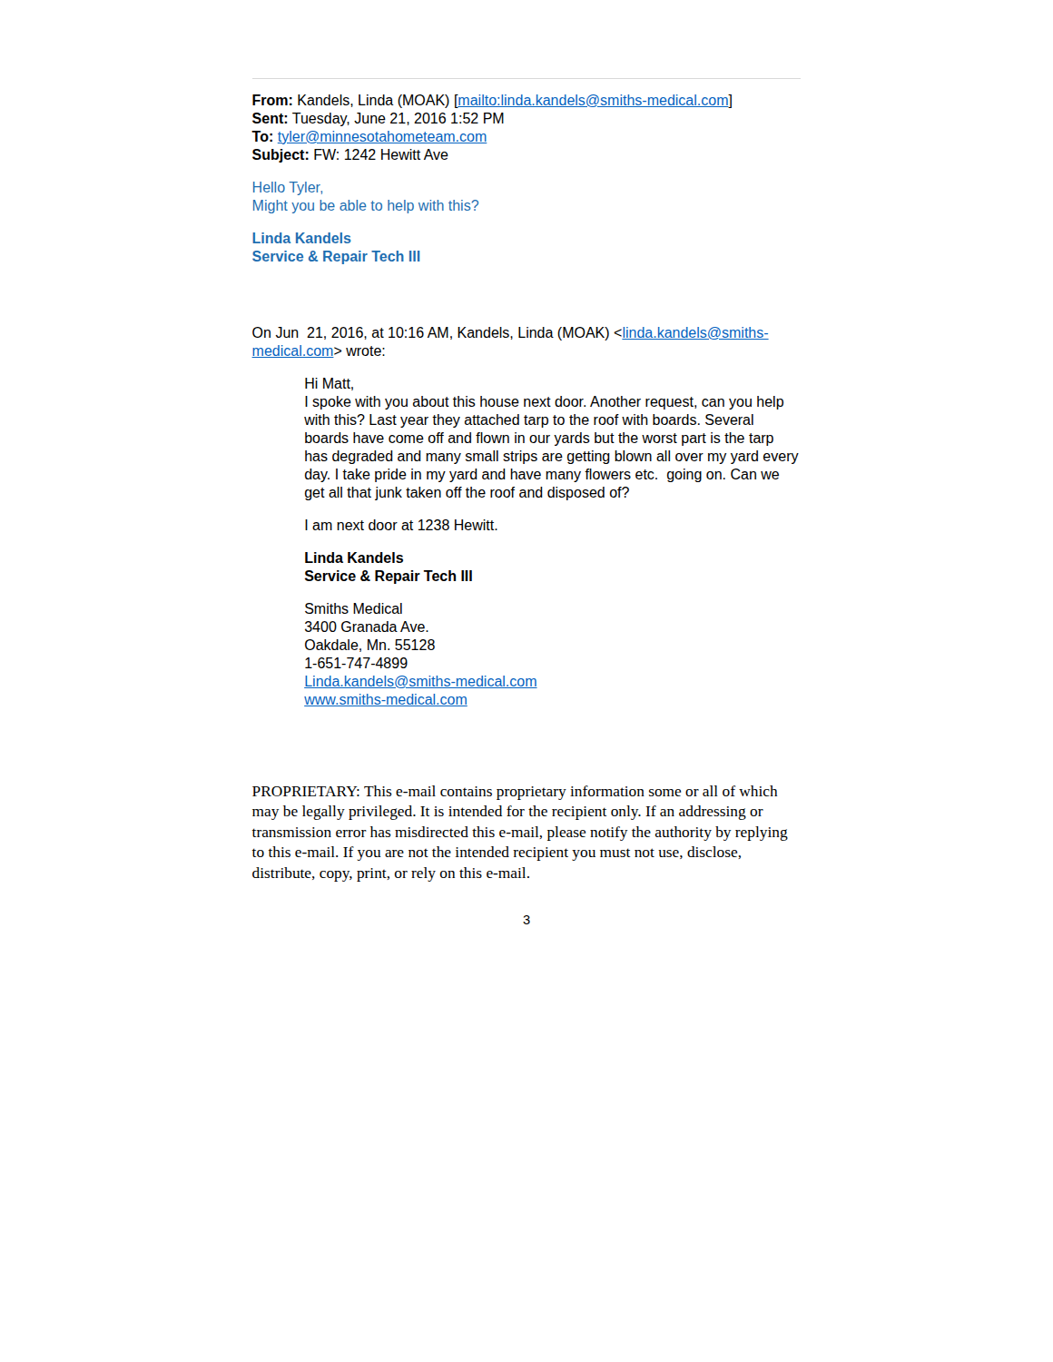From: Kandels, Linda (MOAK) [mailto:linda.kandels@smiths-medical.com]
Sent: Tuesday, June 21, 2016 1:52 PM
To: tyler@minnesotahometeam.com
Subject: FW: 1242 Hewitt Ave
Hello Tyler,
Might you be able to help with this?
Linda Kandels
Service & Repair Tech III
On Jun 21, 2016, at 10:16 AM, Kandels, Linda (MOAK) <linda.kandels@smiths-medical.com> wrote:
Hi Matt,
I spoke with you about this house next door. Another request, can you help with this? Last year they attached tarp to the roof with boards. Several boards have come off and flown in our yards but the worst part is the tarp has degraded and many small strips are getting blown all over my yard every day. I take pride in my yard and have many flowers etc. going on. Can we get all that junk taken off the roof and disposed of?
I am next door at 1238 Hewitt.
Linda Kandels
Service & Repair Tech III
Smiths Medical
3400 Granada Ave.
Oakdale, Mn. 55128
1-651-747-4899
Linda.kandels@smiths-medical.com
www.smiths-medical.com
PROPRIETARY: This e-mail contains proprietary information some or all of which may be legally privileged. It is intended for the recipient only. If an addressing or transmission error has misdirected this e-mail, please notify the authority by replying to this e-mail. If you are not the intended recipient you must not use, disclose, distribute, copy, print, or rely on this e-mail.
3